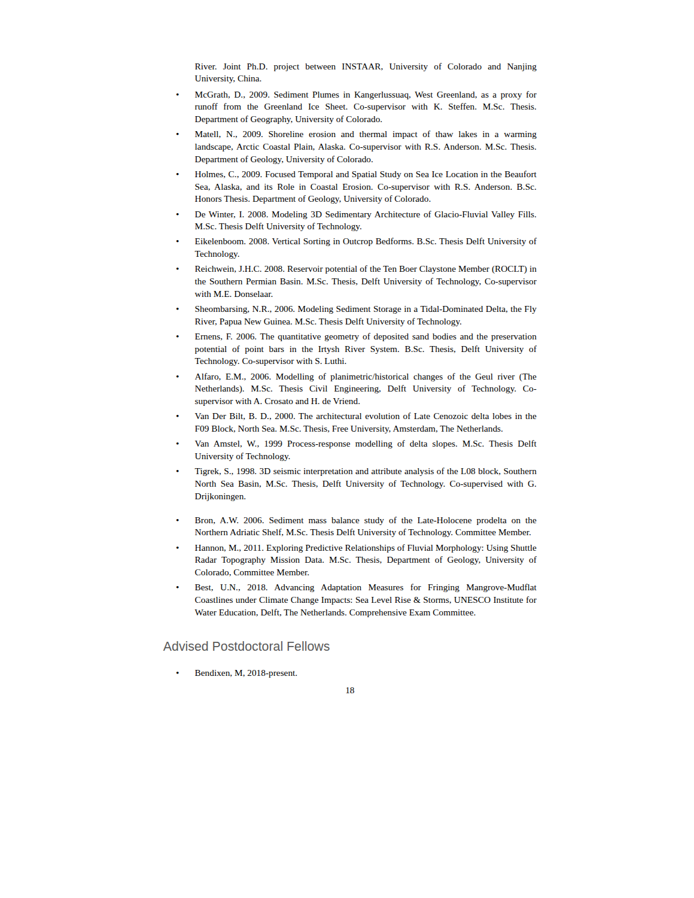River. Joint Ph.D. project between INSTAAR, University of Colorado and Nanjing University, China.
McGrath, D., 2009. Sediment Plumes in Kangerlussuaq, West Greenland, as a proxy for runoff from the Greenland Ice Sheet. Co-supervisor with K. Steffen. M.Sc. Thesis. Department of Geography, University of Colorado.
Matell, N., 2009. Shoreline erosion and thermal impact of thaw lakes in a warming landscape, Arctic Coastal Plain, Alaska. Co-supervisor with R.S. Anderson. M.Sc. Thesis. Department of Geology, University of Colorado.
Holmes, C., 2009. Focused Temporal and Spatial Study on Sea Ice Location in the Beaufort Sea, Alaska, and its Role in Coastal Erosion. Co-supervisor with R.S. Anderson. B.Sc. Honors Thesis. Department of Geology, University of Colorado.
De Winter, I. 2008. Modeling 3D Sedimentary Architecture of Glacio-Fluvial Valley Fills. M.Sc. Thesis Delft University of Technology.
Eikelenboom. 2008. Vertical Sorting in Outcrop Bedforms. B.Sc. Thesis Delft University of Technology.
Reichwein, J.H.C. 2008. Reservoir potential of the Ten Boer Claystone Member (ROCLT) in the Southern Permian Basin. M.Sc. Thesis, Delft University of Technology, Co-supervisor with M.E. Donselaar.
Sheombarsing, N.R., 2006. Modeling Sediment Storage in a Tidal-Dominated Delta, the Fly River, Papua New Guinea. M.Sc. Thesis Delft University of Technology.
Ernens, F. 2006. The quantitative geometry of deposited sand bodies and the preservation potential of point bars in the Irtysh River System. B.Sc. Thesis, Delft University of Technology. Co-supervisor with S. Luthi.
Alfaro, E.M., 2006. Modelling of planimetric/historical changes of the Geul river (The Netherlands). M.Sc. Thesis Civil Engineering, Delft University of Technology. Co-supervisor with A. Crosato and H. de Vriend.
Van Der Bilt, B. D., 2000. The architectural evolution of Late Cenozoic delta lobes in the F09 Block, North Sea. M.Sc. Thesis, Free University, Amsterdam, The Netherlands.
Van Amstel, W., 1999 Process-response modelling of delta slopes. M.Sc. Thesis Delft University of Technology.
Tigrek, S., 1998. 3D seismic interpretation and attribute analysis of the L08 block, Southern North Sea Basin, M.Sc. Thesis, Delft University of Technology. Co-supervised with G. Drijkoningen.
Bron, A.W. 2006. Sediment mass balance study of the Late-Holocene prodelta on the Northern Adriatic Shelf, M.Sc. Thesis Delft University of Technology. Committee Member.
Hannon, M., 2011. Exploring Predictive Relationships of Fluvial Morphology: Using Shuttle Radar Topography Mission Data. M.Sc. Thesis, Department of Geology, University of Colorado, Committee Member.
Best, U.N., 2018. Advancing Adaptation Measures for Fringing Mangrove-Mudflat Coastlines under Climate Change Impacts: Sea Level Rise & Storms, UNESCO Institute for Water Education, Delft, The Netherlands. Comprehensive Exam Committee.
Advised Postdoctoral Fellows
Bendixen, M, 2018-present.
18